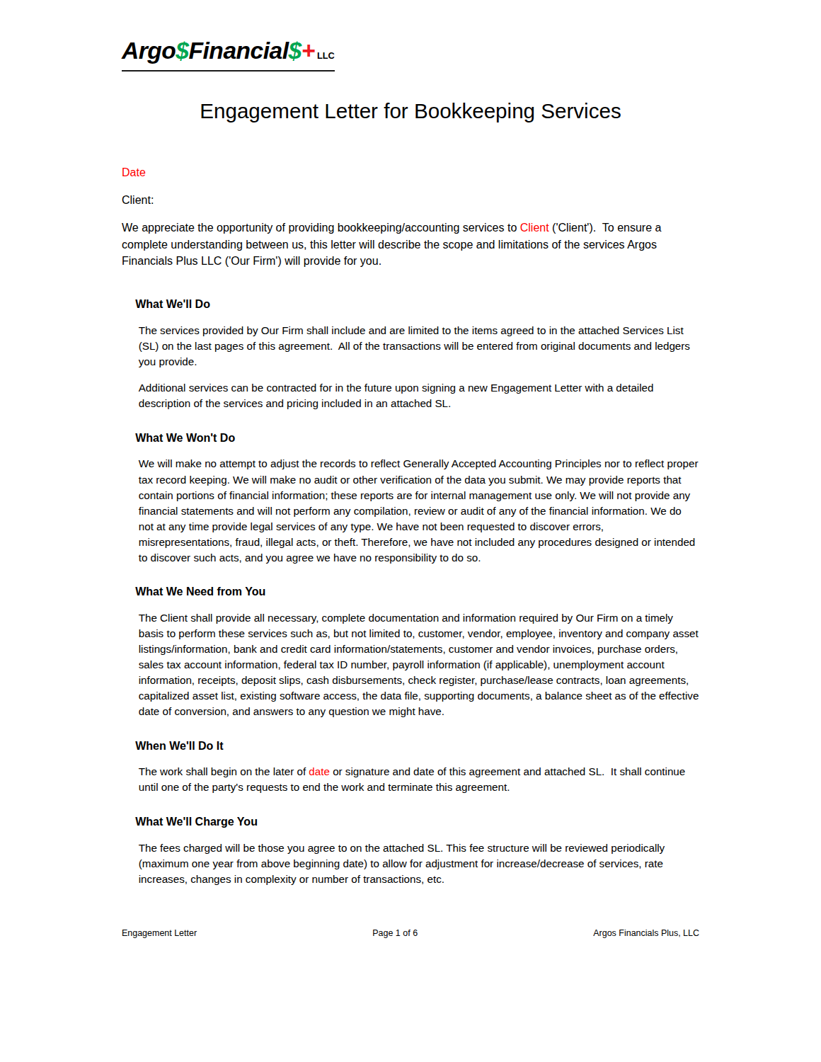Argo$Financial$+LLC
Engagement Letter for Bookkeeping Services
Date
Client:
We appreciate the opportunity of providing bookkeeping/accounting services to Client ('Client'). To ensure a complete understanding between us, this letter will describe the scope and limitations of the services Argos Financials Plus LLC ('Our Firm') will provide for you.
What We'll Do
The services provided by Our Firm shall include and are limited to the items agreed to in the attached Services List (SL) on the last pages of this agreement. All of the transactions will be entered from original documents and ledgers you provide.
Additional services can be contracted for in the future upon signing a new Engagement Letter with a detailed description of the services and pricing included in an attached SL.
What We Won't Do
We will make no attempt to adjust the records to reflect Generally Accepted Accounting Principles nor to reflect proper tax record keeping. We will make no audit or other verification of the data you submit. We may provide reports that contain portions of financial information; these reports are for internal management use only. We will not provide any financial statements and will not perform any compilation, review or audit of any of the financial information. We do not at any time provide legal services of any type. We have not been requested to discover errors, misrepresentations, fraud, illegal acts, or theft. Therefore, we have not included any procedures designed or intended to discover such acts, and you agree we have no responsibility to do so.
What We Need from You
The Client shall provide all necessary, complete documentation and information required by Our Firm on a timely basis to perform these services such as, but not limited to, customer, vendor, employee, inventory and company asset listings/information, bank and credit card information/statements, customer and vendor invoices, purchase orders, sales tax account information, federal tax ID number, payroll information (if applicable), unemployment account information, receipts, deposit slips, cash disbursements, check register, purchase/lease contracts, loan agreements, capitalized asset list, existing software access, the data file, supporting documents, a balance sheet as of the effective date of conversion, and answers to any question we might have.
When We'll Do It
The work shall begin on the later of date or signature and date of this agreement and attached SL. It shall continue until one of the party's requests to end the work and terminate this agreement.
What We'll Charge You
The fees charged will be those you agree to on the attached SL. This fee structure will be reviewed periodically (maximum one year from above beginning date) to allow for adjustment for increase/decrease of services, rate increases, changes in complexity or number of transactions, etc.
Engagement Letter Page 1 of 6 Argos Financials Plus, LLC